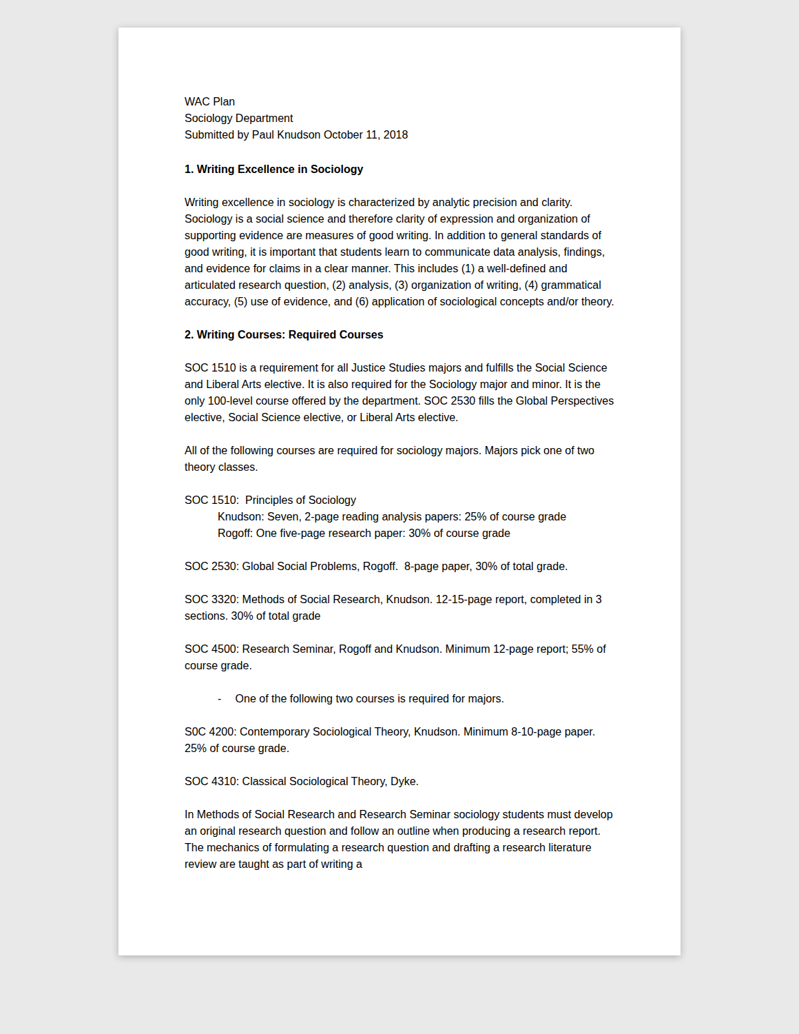WAC Plan
Sociology Department
Submitted by Paul Knudson October 11, 2018
1. Writing Excellence in Sociology
Writing excellence in sociology is characterized by analytic precision and clarity. Sociology is a social science and therefore clarity of expression and organization of supporting evidence are measures of good writing. In addition to general standards of good writing, it is important that students learn to communicate data analysis, findings, and evidence for claims in a clear manner. This includes (1) a well-defined and articulated research question, (2) analysis, (3) organization of writing, (4) grammatical accuracy, (5) use of evidence, and (6) application of sociological concepts and/or theory.
2. Writing Courses: Required Courses
SOC 1510 is a requirement for all Justice Studies majors and fulfills the Social Science and Liberal Arts elective. It is also required for the Sociology major and minor. It is the only 100-level course offered by the department. SOC 2530 fills the Global Perspectives elective, Social Science elective, or Liberal Arts elective.
All of the following courses are required for sociology majors. Majors pick one of two theory classes.
SOC 1510: Principles of Sociology Knudson: Seven, 2-page reading analysis papers: 25% of course grade Rogoff: One five-page research paper: 30% of course grade
SOC 2530: Global Social Problems, Rogoff. 8-page paper, 30% of total grade.
SOC 3320: Methods of Social Research, Knudson. 12-15-page report, completed in 3 sections. 30% of total grade
SOC 4500: Research Seminar, Rogoff and Knudson. Minimum 12-page report; 55% of course grade.
One of the following two courses is required for majors.
S0C 4200: Contemporary Sociological Theory, Knudson. Minimum 8-10-page paper. 25% of course grade.
SOC 4310: Classical Sociological Theory, Dyke.
In Methods of Social Research and Research Seminar sociology students must develop an original research question and follow an outline when producing a research report. The mechanics of formulating a research question and drafting a research literature review are taught as part of writing a